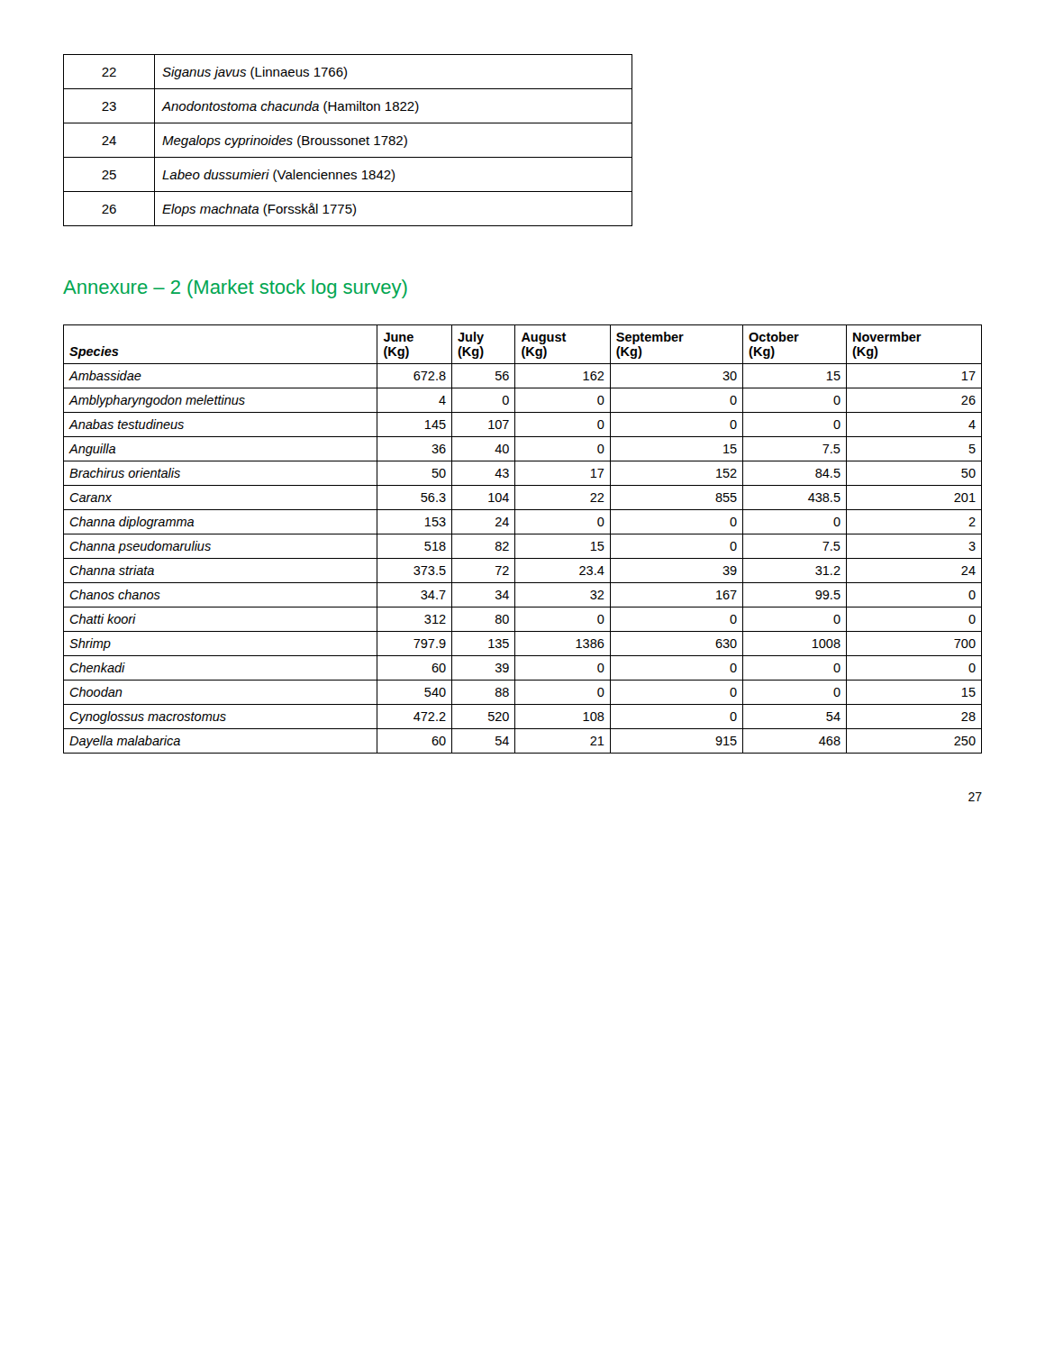| 22 | Siganus javus (Linnaeus 1766) |
| 23 | Anodontostoma chacunda (Hamilton 1822) |
| 24 | Megalops cyprinoides (Broussonet 1782) |
| 25 | Labeo dussumieri (Valenciennes 1842) |
| 26 | Elops machnata (Forsskål 1775) |
Annexure – 2 (Market stock log survey)
| Species | June (Kg) | July (Kg) | August (Kg) | September (Kg) | October (Kg) | Novermber (Kg) |
| --- | --- | --- | --- | --- | --- | --- |
| Ambassidae | 672.8 | 56 | 162 | 30 | 15 | 17 |
| Amblypharyngodon melettinus | 4 | 0 | 0 | 0 | 0 | 26 |
| Anabas testudineus | 145 | 107 | 0 | 0 | 0 | 4 |
| Anguilla | 36 | 40 | 0 | 15 | 7.5 | 5 |
| Brachirus orientalis | 50 | 43 | 17 | 152 | 84.5 | 50 |
| Caranx | 56.3 | 104 | 22 | 855 | 438.5 | 201 |
| Channa diplogramma | 153 | 24 | 0 | 0 | 0 | 2 |
| Channa pseudomarulius | 518 | 82 | 15 | 0 | 7.5 | 3 |
| Channa striata | 373.5 | 72 | 23.4 | 39 | 31.2 | 24 |
| Chanos chanos | 34.7 | 34 | 32 | 167 | 99.5 | 0 |
| Chatti koori | 312 | 80 | 0 | 0 | 0 | 0 |
| Shrimp | 797.9 | 135 | 1386 | 630 | 1008 | 700 |
| Chenkadi | 60 | 39 | 0 | 0 | 0 | 0 |
| Choodan | 540 | 88 | 0 | 0 | 0 | 15 |
| Cynoglossus macrostomus | 472.2 | 520 | 108 | 0 | 54 | 28 |
| Dayella malabarica | 60 | 54 | 21 | 915 | 468 | 250 |
27